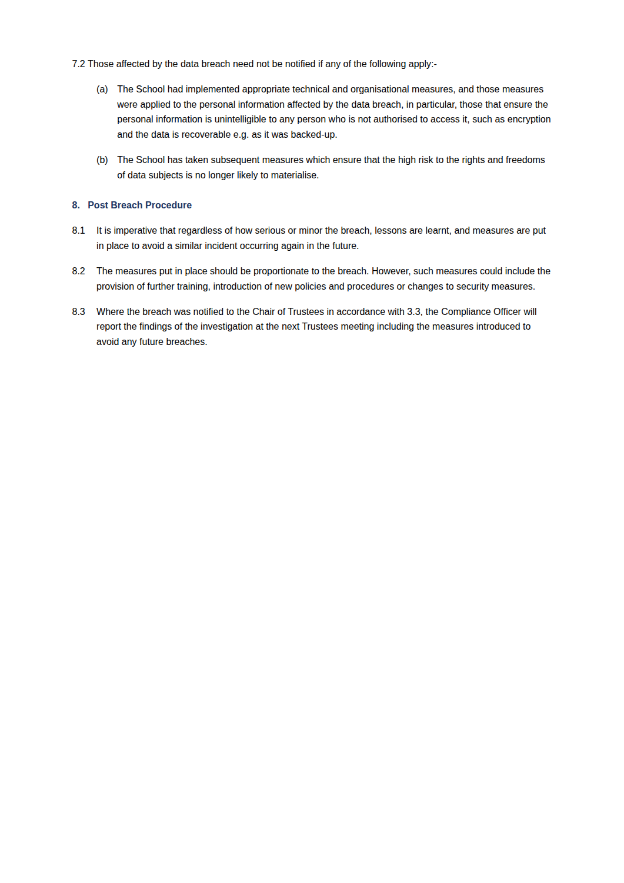7.2 Those affected by the data breach need not be notified if any of the following apply:-
The School had implemented appropriate technical and organisational measures, and those measures were applied to the personal information affected by the data breach, in particular, those that ensure the personal information is unintelligible to any person who is not authorised to access it, such as encryption and the data is recoverable e.g. as it was backed-up.
The School has taken subsequent measures which ensure that the high risk to the rights and freedoms of data subjects is no longer likely to materialise.
8. Post Breach Procedure
8.1
It is imperative that regardless of how serious or minor the breach, lessons are learnt, and measures are put in place to avoid a similar incident occurring again in the future.
8.2
The measures put in place should be proportionate to the breach. However, such measures could include the provision of further training, introduction of new policies and procedures or changes to security measures.
8.3
Where the breach was notified to the Chair of Trustees in accordance with 3.3, the Compliance Officer will report the findings of the investigation at the next Trustees meeting including the measures introduced to avoid any future breaches.